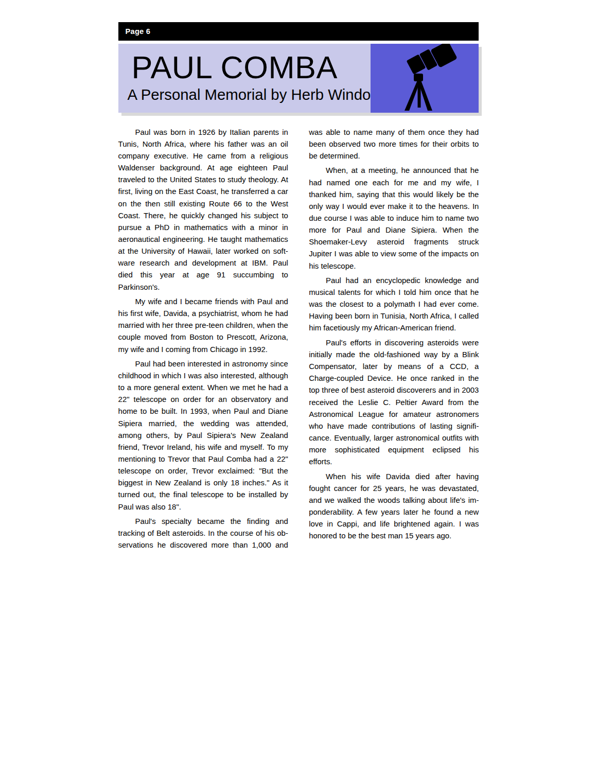Page 6
PAUL COMBA
A Personal Memorial by Herb Windolf
Paul was born in 1926 by Italian parents in Tunis, North Africa, where his father was an oil company executive. He came from a religious Waldenser background. At age eighteen Paul traveled to the United States to study theology. At first, living on the East Coast, he transferred a car on the then still existing Route 66 to the West Coast. There, he quickly changed his subject to pursue a PhD in mathematics with a minor in aeronautical engineering. He taught mathematics at the University of Hawaii, later worked on software research and development at IBM. Paul died this year at age 91 succumbing to Parkinson's.
My wife and I became friends with Paul and his first wife, Davida, a psychiatrist, whom he had married with her three pre-teen children, when the couple moved from Boston to Prescott, Arizona, my wife and I coming from Chicago in 1992.
Paul had been interested in astronomy since childhood in which I was also interested, although to a more general extent. When we met he had a 22" telescope on order for an observatory and home to be built. In 1993, when Paul and Diane Sipiera married, the wedding was attended, among others, by Paul Sipiera's New Zealand friend, Trevor Ireland, his wife and myself. To my mentioning to Trevor that Paul Comba had a 22" telescope on order, Trevor exclaimed: "But the biggest in New Zealand is only 18 inches." As it turned out, the final telescope to be installed by Paul was also 18".
Paul's specialty became the finding and tracking of Belt asteroids. In the course of his observations he discovered more than 1,000 and was able to name many of them once they had been observed two more times for their orbits to be determined.
When, at a meeting, he announced that he had named one each for me and my wife, I thanked him, saying that this would likely be the only way I would ever make it to the heavens. In due course I was able to induce him to name two more for Paul and Diane Sipiera. When the Shoemaker-Levy asteroid fragments struck Jupiter I was able to view some of the impacts on his telescope.
Paul had an encyclopedic knowledge and musical talents for which I told him once that he was the closest to a polymath I had ever come. Having been born in Tunisia, North Africa, I called him facetiously my African-American friend.
Paul's efforts in discovering asteroids were initially made the old-fashioned way by a Blink Compensator, later by means of a CCD, a Charge-coupled Device. He once ranked in the top three of best asteroid discoverers and in 2003 received the Leslie C. Peltier Award from the Astronomical League for amateur astronomers who have made contributions of lasting significance. Eventually, larger astronomical outfits with more sophisticated equipment eclipsed his efforts.
When his wife Davida died after having fought cancer for 25 years, he was devastated, and we walked the woods talking about life's imponderability. A few years later he found a new love in Cappi, and life brightened again. I was honored to be the best man 15 years ago.